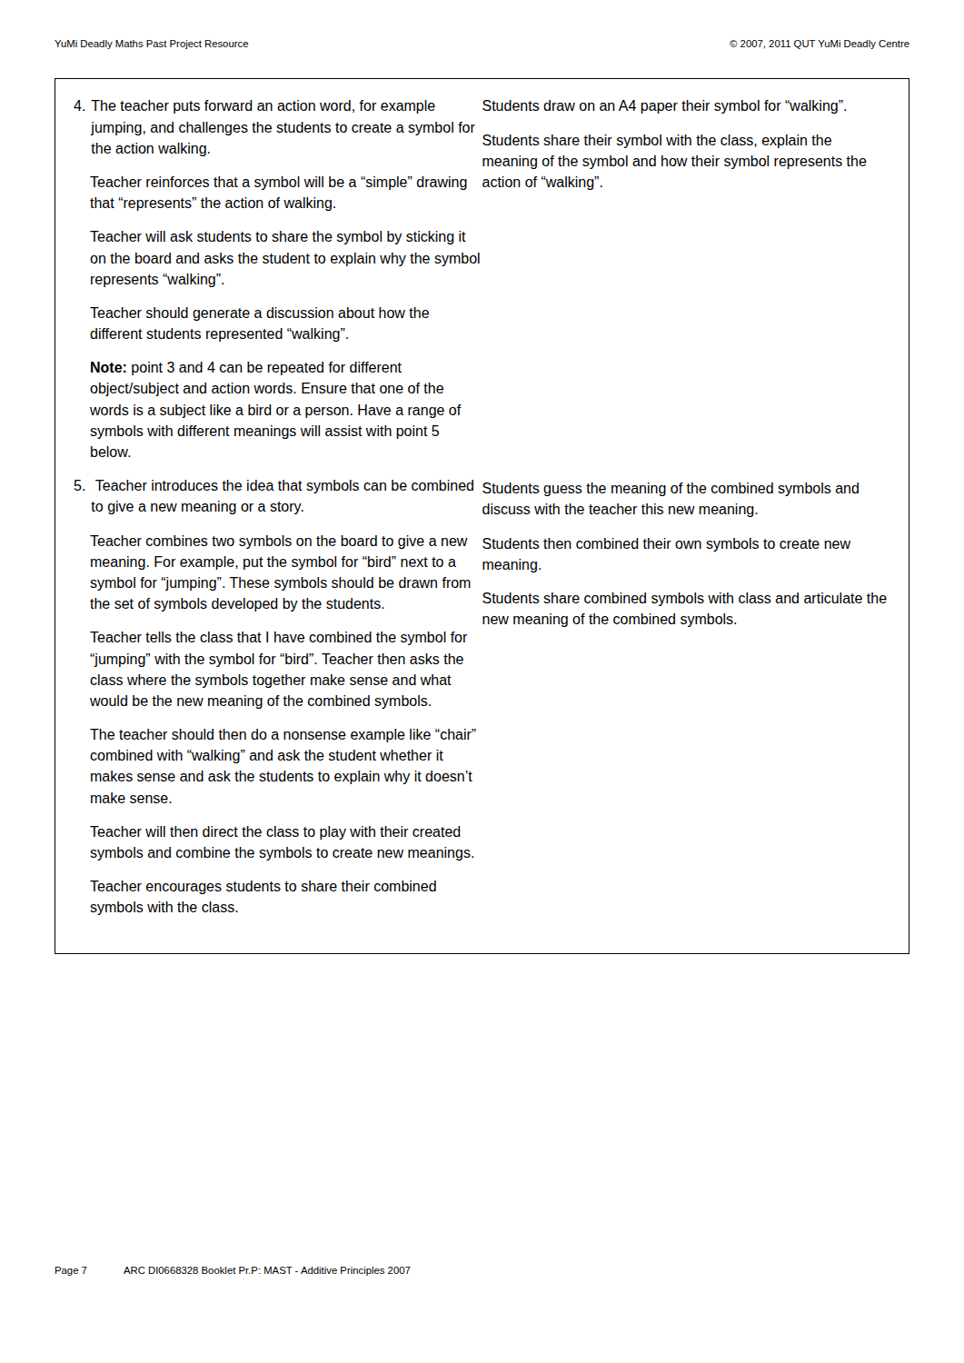YuMi Deadly Maths Past Project Resource
© 2007, 2011 QUT YuMi Deadly Centre
| 4. The teacher puts forward an action word, for example jumping, and challenges the students to create a symbol for the action walking. Teacher reinforces that a symbol will be a “simple” drawing that “represents” the action of walking. Teacher will ask students to share the symbol by sticking it on the board and asks the student to explain why the symbol represents “walking”. Teacher should generate a discussion about how the different students represented “walking”. Note: point 3 and 4 can be repeated for different object/subject and action words. Ensure that one of the words is a subject like a bird or a person. Have a range of symbols with different meanings will assist with point 5 below. 5. Teacher introduces the idea that symbols can be combined to give a new meaning or a story. Teacher combines two symbols on the board to give a new meaning. For example, put the symbol for “bird” next to a symbol for “jumping”. These symbols should be drawn from the set of symbols developed by the students. Teacher tells the class that I have combined the symbol for “jumping” with the symbol for “bird”. Teacher then asks the class where the symbols together make sense and what would be the new meaning of the combined symbols. The teacher should then do a nonsense example like “chair” combined with “walking” and ask the student whether it makes sense and ask the students to explain why it doesn’t make sense. Teacher will then direct the class to play with their created symbols and combine the symbols to create new meanings. Teacher encourages students to share their combined symbols with the class. | Students draw on an A4 paper their symbol for “walking”. Students share their symbol with the class, explain the meaning of the symbol and how their symbol represents the action of “walking”. Students guess the meaning of the combined symbols and discuss with the teacher this new meaning. Students then combined their own symbols to create new meaning. Students share combined symbols with class and articulate the new meaning of the combined symbols. |
Page 7
ARC DI0668328 Booklet Pr.P: MAST - Additive Principles 2007